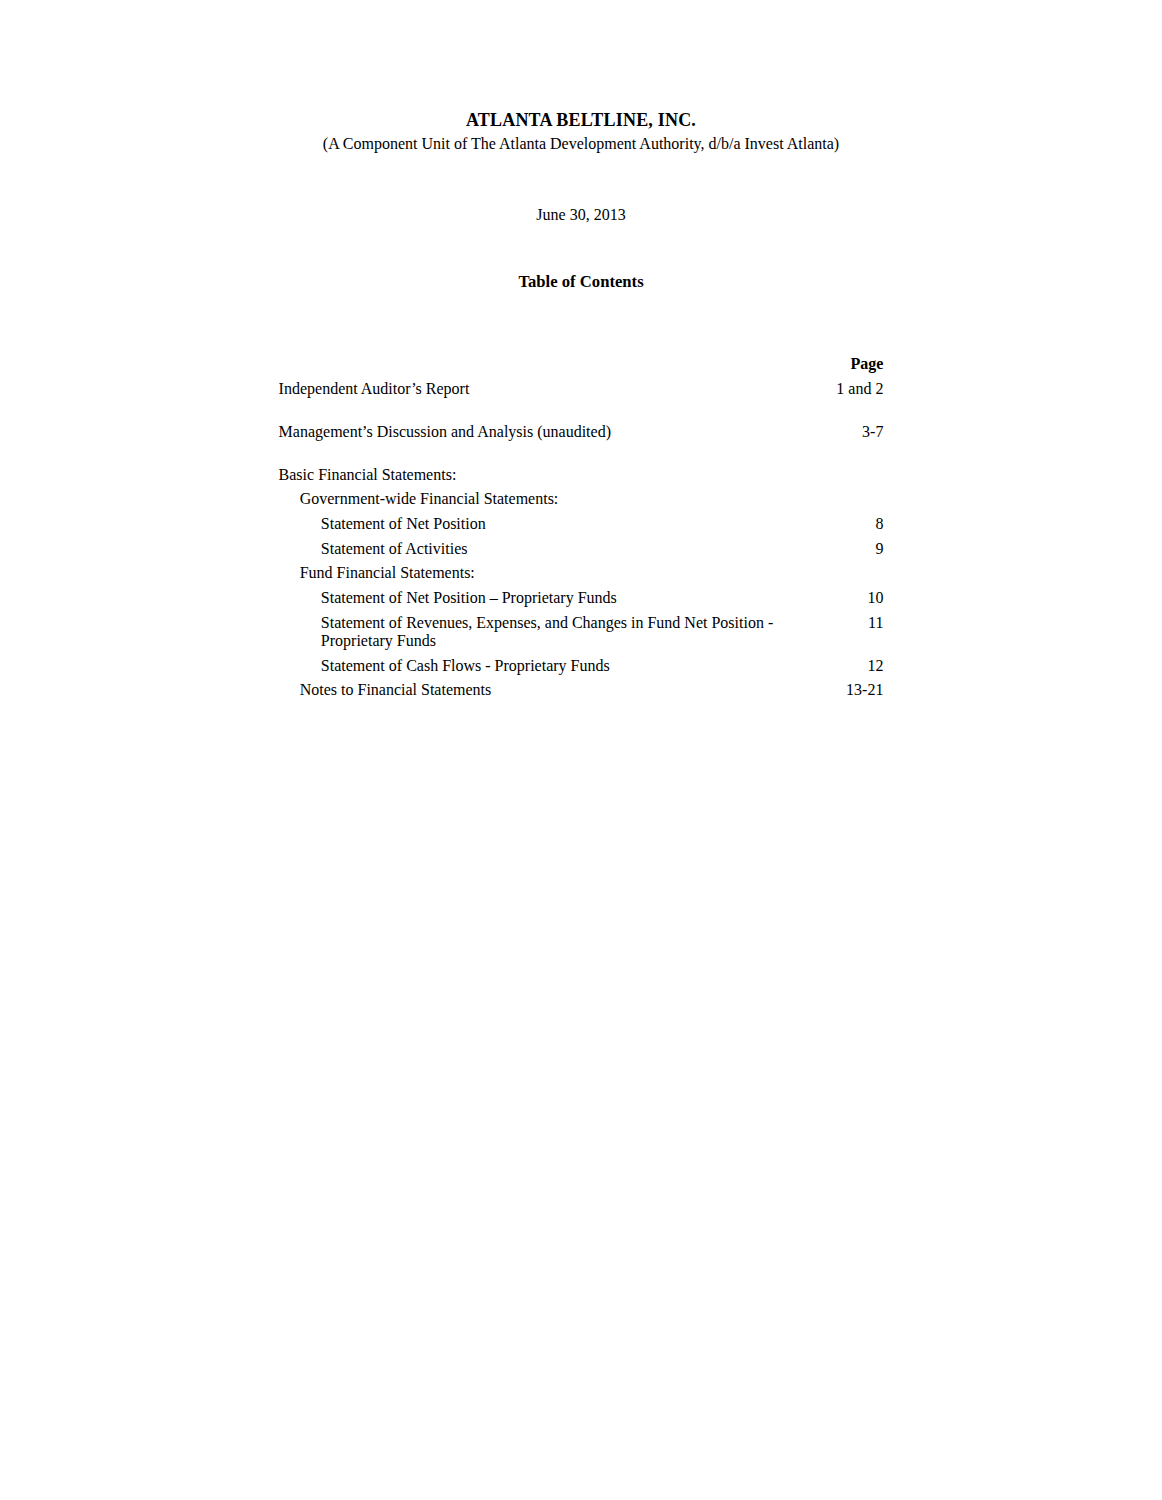ATLANTA BELTLINE, INC.
(A Component Unit of The Atlanta Development Authority, d/b/a Invest Atlanta)
June 30, 2013
Table of Contents
| | Page |
| Independent Auditor’s Report | 1 and 2 |
| Management’s Discussion and Analysis (unaudited) | 3-7 |
| Basic Financial Statements: | |
| Government-wide Financial Statements: | |
| Statement of Net Position | 8 |
| Statement of Activities | 9 |
| Fund Financial Statements: | |
| Statement of Net Position – Proprietary Funds | 10 |
| Statement of Revenues, Expenses, and Changes in Fund Net Position - Proprietary Funds | 11 |
| Statement of Cash Flows - Proprietary Funds | 12 |
| Notes to Financial Statements | 13-21 |